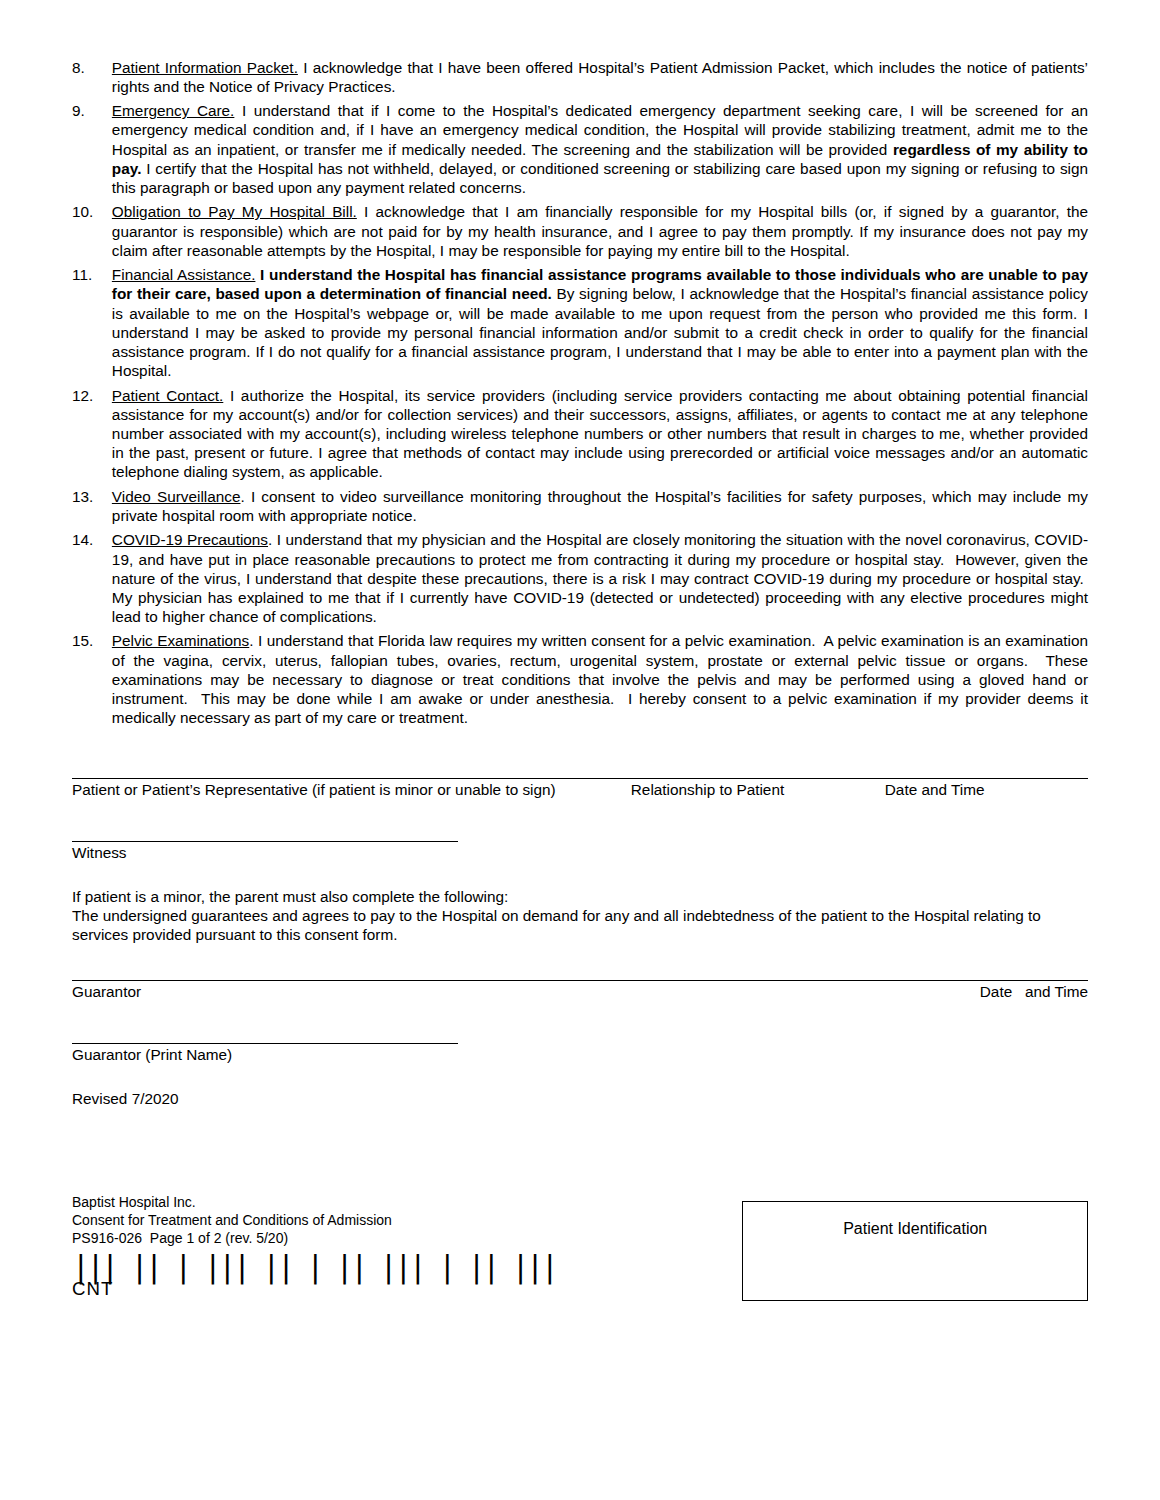8. Patient Information Packet. I acknowledge that I have been offered Hospital’s Patient Admission Packet, which includes the notice of patients’ rights and the Notice of Privacy Practices.
9. Emergency Care. I understand that if I come to the Hospital’s dedicated emergency department seeking care, I will be screened for an emergency medical condition and, if I have an emergency medical condition, the Hospital will provide stabilizing treatment, admit me to the Hospital as an inpatient, or transfer me if medically needed. The screening and the stabilization will be provided regardless of my ability to pay. I certify that the Hospital has not withheld, delayed, or conditioned screening or stabilizing care based upon my signing or refusing to sign this paragraph or based upon any payment related concerns.
10. Obligation to Pay My Hospital Bill. I acknowledge that I am financially responsible for my Hospital bills (or, if signed by a guarantor, the guarantor is responsible) which are not paid for by my health insurance, and I agree to pay them promptly. If my insurance does not pay my claim after reasonable attempts by the Hospital, I may be responsible for paying my entire bill to the Hospital.
11. Financial Assistance. I understand the Hospital has financial assistance programs available to those individuals who are unable to pay for their care, based upon a determination of financial need. By signing below, I acknowledge that the Hospital’s financial assistance policy is available to me on the Hospital’s webpage or, will be made available to me upon request from the person who provided me this form. I understand I may be asked to provide my personal financial information and/or submit to a credit check in order to qualify for the financial assistance program. If I do not qualify for a financial assistance program, I understand that I may be able to enter into a payment plan with the Hospital.
12. Patient Contact. I authorize the Hospital, its service providers (including service providers contacting me about obtaining potential financial assistance for my account(s) and/or for collection services) and their successors, assigns, affiliates, or agents to contact me at any telephone number associated with my account(s), including wireless telephone numbers or other numbers that result in charges to me, whether provided in the past, present or future. I agree that methods of contact may include using prerecorded or artificial voice messages and/or an automatic telephone dialing system, as applicable.
13. Video Surveillance. I consent to video surveillance monitoring throughout the Hospital’s facilities for safety purposes, which may include my private hospital room with appropriate notice.
14. COVID-19 Precautions. I understand that my physician and the Hospital are closely monitoring the situation with the novel coronavirus, COVID-19, and have put in place reasonable precautions to protect me from contracting it during my procedure or hospital stay. However, given the nature of the virus, I understand that despite these precautions, there is a risk I may contract COVID-19 during my procedure or hospital stay. My physician has explained to me that if I currently have COVID-19 (detected or undetected) proceeding with any elective procedures might lead to higher chance of complications.
15. Pelvic Examinations. I understand that Florida law requires my written consent for a pelvic examination. A pelvic examination is an examination of the vagina, cervix, uterus, fallopian tubes, ovaries, rectum, urogenital system, prostate or external pelvic tissue or organs. These examinations may be necessary to diagnose or treat conditions that involve the pelvis and may be performed using a gloved hand or instrument. This may be done while I am awake or under anesthesia. I hereby consent to a pelvic examination if my provider deems it medically necessary as part of my care or treatment.
Patient or Patient’s Representative (if patient is minor or unable to sign) Relationship to Patient Date and Time
Witness
If patient is a minor, the parent must also complete the following:
The undersigned guarantees and agrees to pay to the Hospital on demand for any and all indebtedness of the patient to the Hospital relating to services provided pursuant to this consent form.
Guarantor Date and Time
Guarantor (Print Name)
Revised 7/2020
Baptist Hospital Inc.
Consent for Treatment and Conditions of Admission
PS916-026 Page 1 of 2 (rev. 5/20)
||| || | ||| || | || ||| | || |||
CNT
Patient Identification